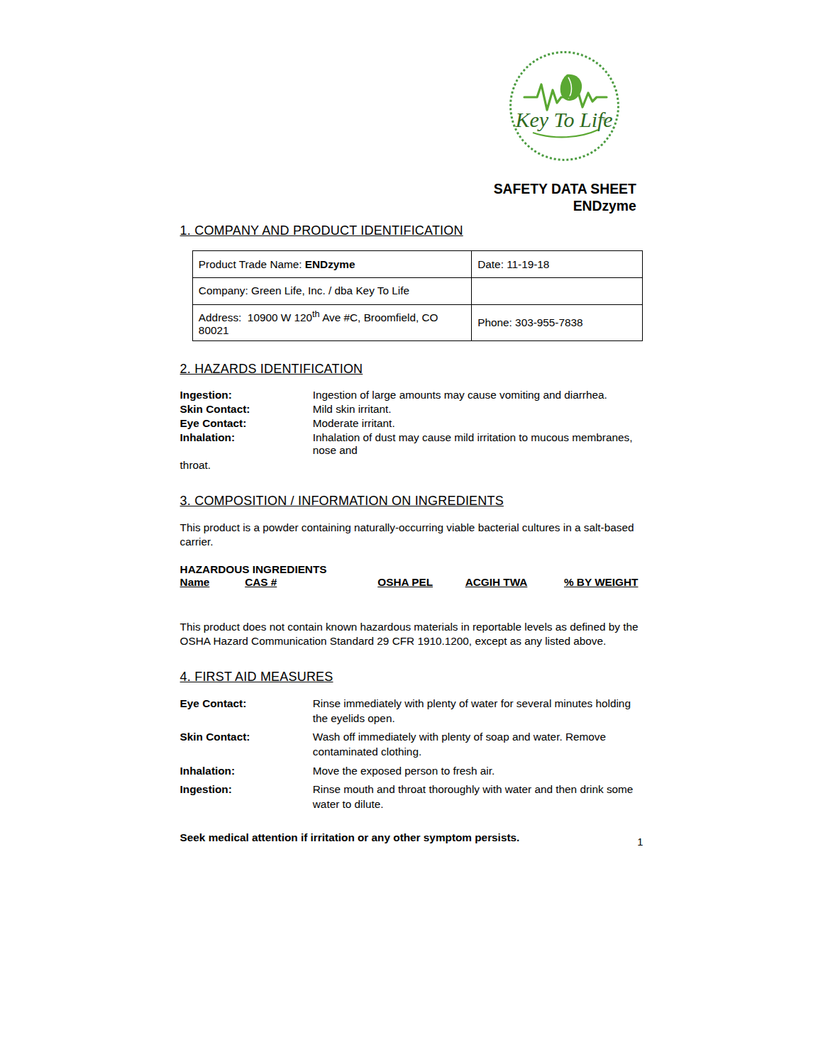Key To Life ®
SAFETY DATA SHEET
ENDzyme
1. COMPANY AND PRODUCT IDENTIFICATION
| Product Trade Name: ENDzyme | Date: 11-19-18 |
| Company: Green Life, Inc. / dba Key To Life | |
| Address: 10900 W 120 th Ave #C, Broomfield, CO 80021 | Phone: 303-955-7838 |
2. HAZARDS IDENTIFICATION
| Ingestion: | Ingestion of large amounts may cause vomiting and diarrhea. |
| Skin Contact: | Mild skin irritant. |
| Eye Contact: | Moderate irritant. |
| Inhalation: | Inhalation of dust may cause mild irritation to mucous membranes, nose and |
throat.
3. COMPOSITION / INFORMATION ON INGREDIENTS
This product is a powder containing naturally-occurring viable bacterial cultures in a salt-based carrier.
HAZARDOUS INGREDIENTS
Name CAS # OSHA PEL ACGIH TWA % BY WEIGHT
This product does not contain known hazardous materials in reportable levels as defined by the OSHA Hazard Communication Standard 29 CFR 1910.1200, except as any listed above.
4. FIRST AID MEASURES
| Eye Contact: | Rinse immediately with plenty of water for several minutes holding the eyelids open. |
| Skin Contact: | Wash off immediately with plenty of soap and water. Remove contaminated clothing. |
| Inhalation: | Move the exposed person to fresh air. |
| Ingestion: | Rinse mouth and throat thoroughly with water and then drink some water to dilute. |
Seek medical attention if irritation or any other symptom persists.
1